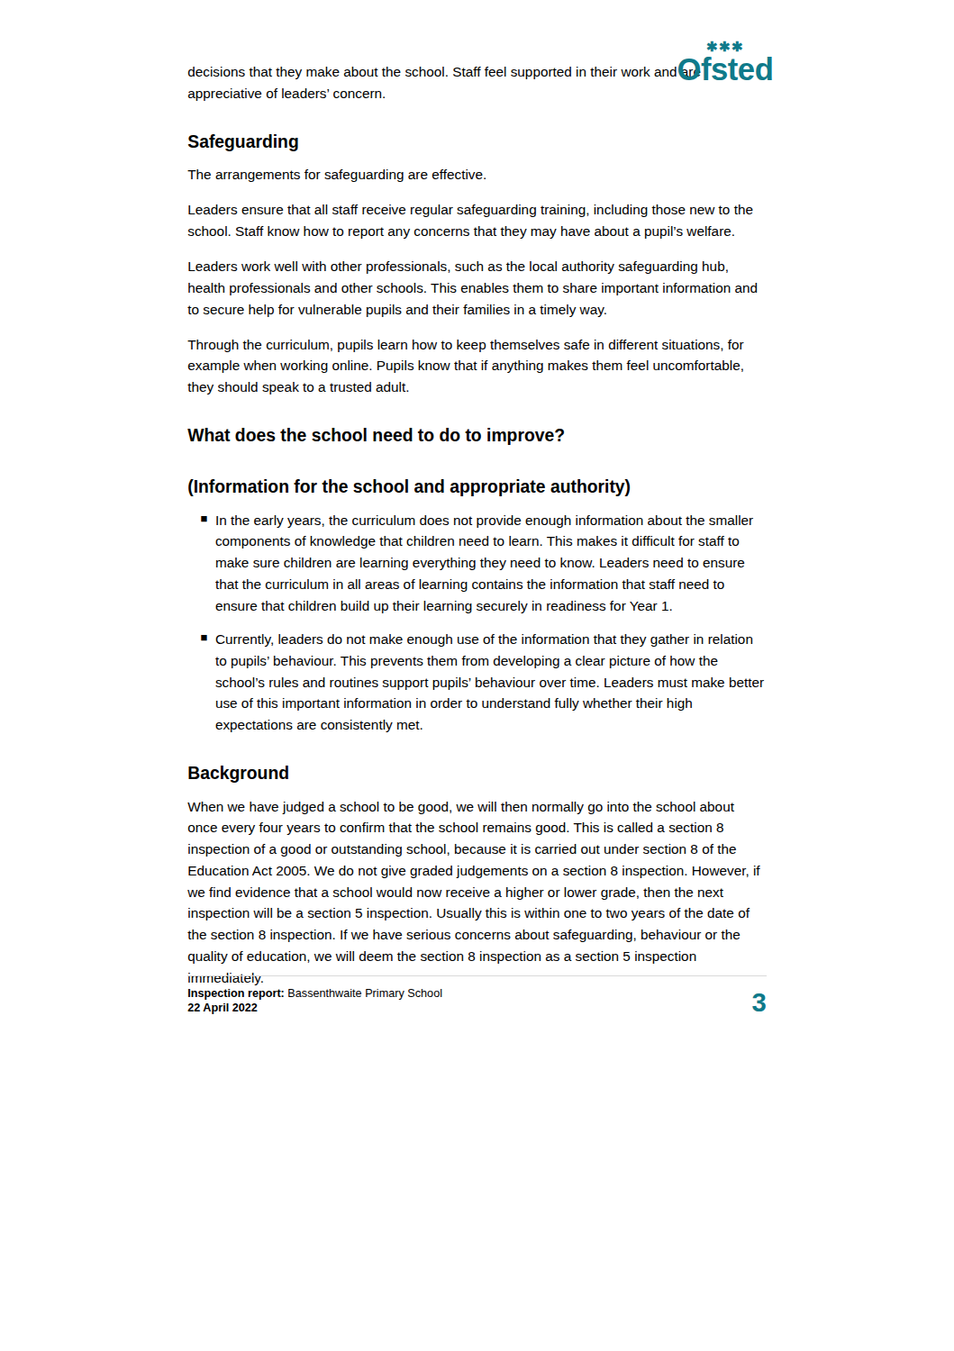✱✱✱
Ofsted
decisions that they make about the school. Staff feel supported in their work and are appreciative of leaders’ concern.
Safeguarding
The arrangements for safeguarding are effective.
Leaders ensure that all staff receive regular safeguarding training, including those new to the school. Staff know how to report any concerns that they may have about a pupil’s welfare.
Leaders work well with other professionals, such as the local authority safeguarding hub, health professionals and other schools. This enables them to share important information and to secure help for vulnerable pupils and their families in a timely way.
Through the curriculum, pupils learn how to keep themselves safe in different situations, for example when working online. Pupils know that if anything makes them feel uncomfortable, they should speak to a trusted adult.
What does the school need to do to improve?
(Information for the school and appropriate authority)
In the early years, the curriculum does not provide enough information about the smaller components of knowledge that children need to learn. This makes it difficult for staff to make sure children are learning everything they need to know. Leaders need to ensure that the curriculum in all areas of learning contains the information that staff need to ensure that children build up their learning securely in readiness for Year 1.
Currently, leaders do not make enough use of the information that they gather in relation to pupils’ behaviour. This prevents them from developing a clear picture of how the school’s rules and routines support pupils’ behaviour over time. Leaders must make better use of this important information in order to understand fully whether their high expectations are consistently met.
Background
When we have judged a school to be good, we will then normally go into the school about once every four years to confirm that the school remains good. This is called a section 8 inspection of a good or outstanding school, because it is carried out under section 8 of the Education Act 2005. We do not give graded judgements on a section 8 inspection. However, if we find evidence that a school would now receive a higher or lower grade, then the next inspection will be a section 5 inspection. Usually this is within one to two years of the date of the section 8 inspection. If we have serious concerns about safeguarding, behaviour or the quality of education, we will deem the section 8 inspection as a section 5 inspection immediately.
Inspection report: Bassenthwaite Primary School
22 April 2022
3